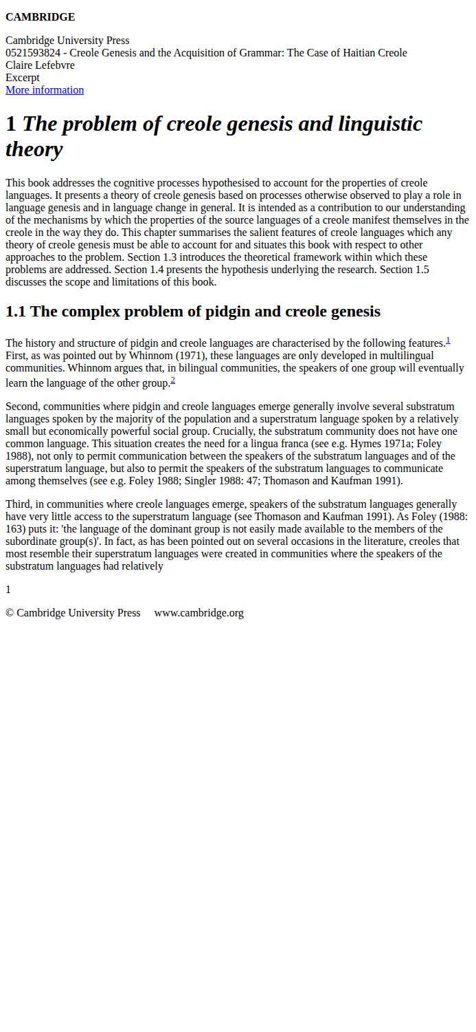CAMBRIDGE
Cambridge University Press
0521593824 - Creole Genesis and the Acquisition of Grammar: The Case of Haitian Creole
Claire Lefebvre
Excerpt
More information
1 The problem of creole genesis and linguistic theory
This book addresses the cognitive processes hypothesised to account for the properties of creole languages. It presents a theory of creole genesis based on processes otherwise observed to play a role in language genesis and in language change in general. It is intended as a contribution to our understanding of the mechanisms by which the properties of the source languages of a creole manifest themselves in the creole in the way they do. This chapter summarises the salient features of creole languages which any theory of creole genesis must be able to account for and situates this book with respect to other approaches to the problem. Section 1.3 introduces the theoretical framework within which these problems are addressed. Section 1.4 presents the hypothesis underlying the research. Section 1.5 discusses the scope and limitations of this book.
1.1 The complex problem of pidgin and creole genesis
The history and structure of pidgin and creole languages are characterised by the following features.1 First, as was pointed out by Whinnom (1971), these languages are only developed in multilingual communities. Whinnom argues that, in bilingual communities, the speakers of one group will eventually learn the language of the other group.2
Second, communities where pidgin and creole languages emerge generally involve several substratum languages spoken by the majority of the population and a superstratum language spoken by a relatively small but economically powerful social group. Crucially, the substratum community does not have one common language. This situation creates the need for a lingua franca (see e.g. Hymes 1971a; Foley 1988), not only to permit communication between the speakers of the substratum languages and of the superstratum language, but also to permit the speakers of the substratum languages to communicate among themselves (see e.g. Foley 1988; Singler 1988: 47; Thomason and Kaufman 1991).
Third, in communities where creole languages emerge, speakers of the substratum languages generally have very little access to the superstratum language (see Thomason and Kaufman 1991). As Foley (1988: 163) puts it: 'the language of the dominant group is not easily made available to the members of the subordinate group(s)'. In fact, as has been pointed out on several occasions in the literature, creoles that most resemble their superstratum languages were created in communities where the speakers of the substratum languages had relatively
1
© Cambridge University Press www.cambridge.org